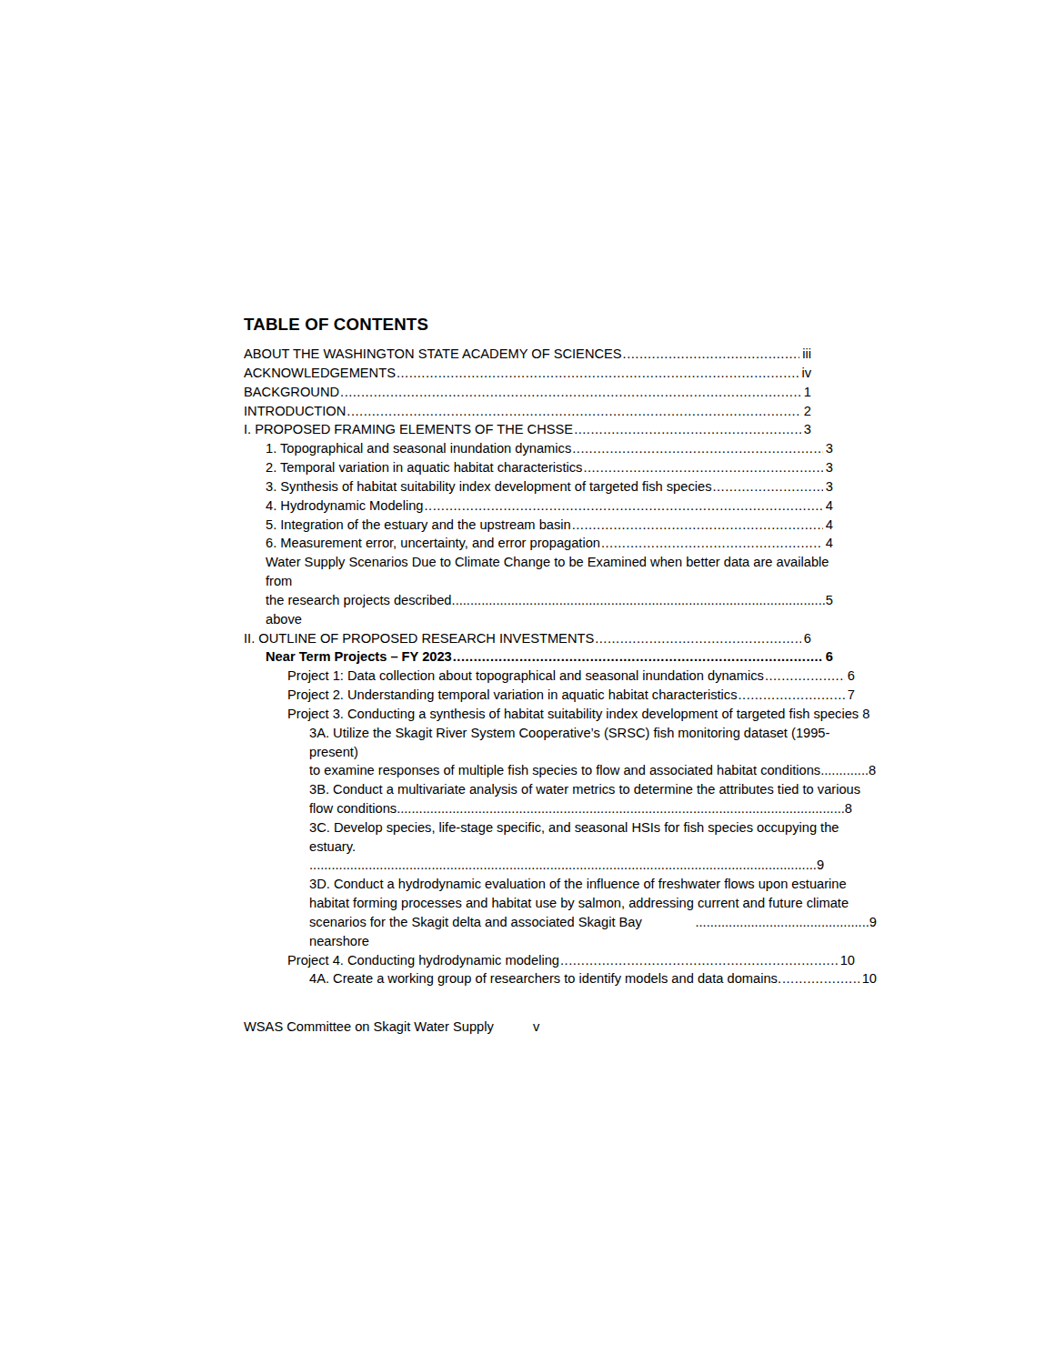TABLE OF CONTENTS
ABOUT THE WASHINGTON STATE ACADEMY OF SCIENCES ......................................................................... iii
ACKNOWLEDGEMENTS ................................................................................................................. iv
BACKGROUND ........................................................................................................................... 1
INTRODUCTION ......................................................................................................................... 2
I. PROPOSED FRAMING ELEMENTS OF THE CHSSE ....................................................................... 3
1. Topographical and seasonal inundation dynamics ............................................................... 3
2. Temporal variation in aquatic habitat characteristics ............................................................ 3
3. Synthesis of habitat suitability index development of targeted fish species ........................................ 3
4. Hydrodynamic Modeling ......................................................................................................... 4
5. Integration of the estuary and the upstream basin .............................................................. 4
6. Measurement error, uncertainty, and error propagation ..................................................... 4
Water Supply Scenarios Due to Climate Change to be Examined when better data are available from
the research projects described above ..................................................................................................... 5
II. OUTLINE OF PROPOSED RESEARCH INVESTMENTS ................................................................. 6
Near Term Projects – FY 2023 ................................................................................................. 6
Project 1: Data collection about topographical and seasonal inundation dynamics ............................. 6
Project 2. Understanding temporal variation in aquatic habitat characteristics ................................... 7
Project 3. Conducting a synthesis of habitat suitability index development of targeted fish species ... 8
3A. Utilize the Skagit River System Cooperative’s (SRSC) fish monitoring dataset (1995-present)
to examine responses of multiple fish species to flow and associated habitat conditions ............. 8
3B. Conduct a multivariate analysis of water metrics to determine the attributes tied to various
flow conditions ......................................................................................................................... 8
3C. Develop species, life-stage specific, and seasonal HSIs for fish species occupying the estuary.
......................................................................................................................................... 9
3D. Conduct a hydrodynamic evaluation of the influence of freshwater flows upon estuarine
habitat forming processes and habitat use by salmon, addressing current and future climate
scenarios for the Skagit delta and associated Skagit Bay nearshore ............................................... 9
Project 4. Conducting hydrodynamic modeling ................................................................................... 10
4A. Create a working group of researchers to identify models and data domains. ...................... 10
WSAS Committee on Skagit Water Supply v